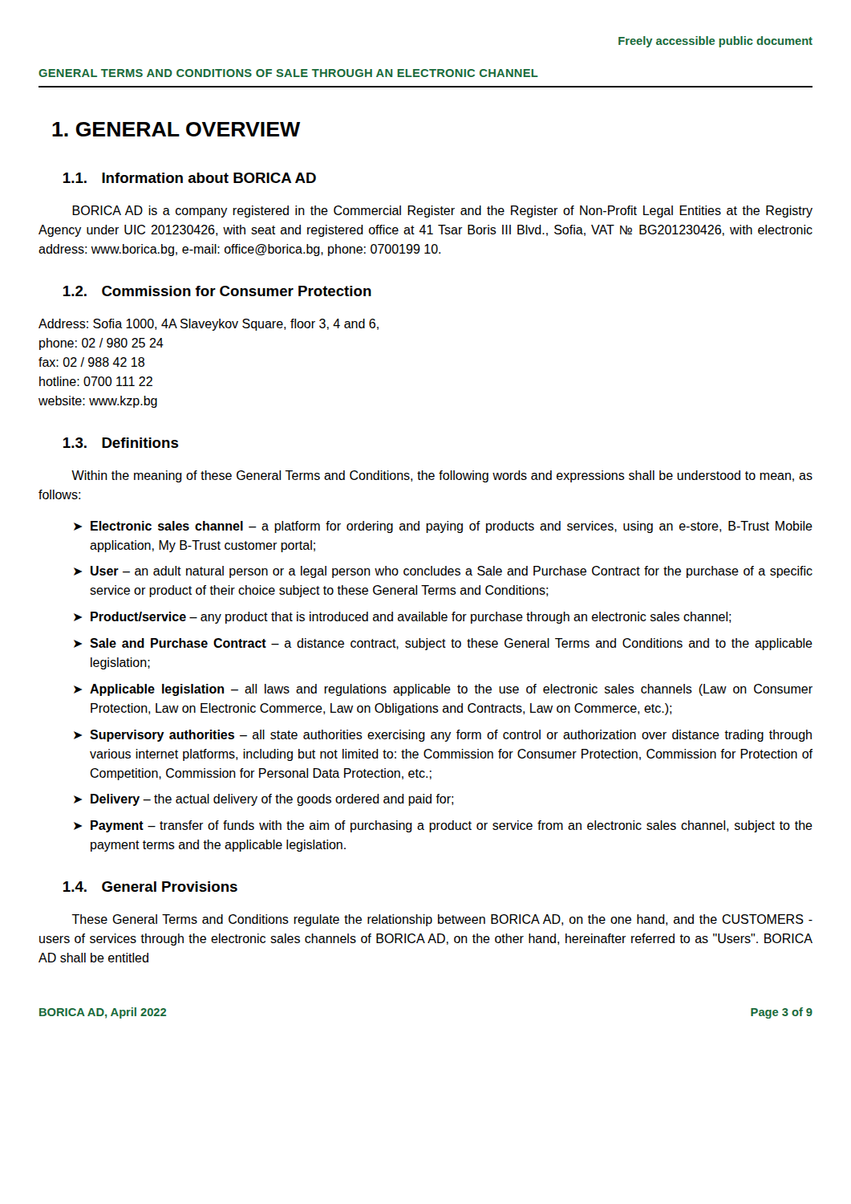Freely accessible public document
GENERAL TERMS AND CONDITIONS OF SALE THROUGH AN ELECTRONIC CHANNEL
1. GENERAL OVERVIEW
1.1. Information about BORICA AD
BORICA AD is a company registered in the Commercial Register and the Register of Non-Profit Legal Entities at the Registry Agency under UIC 201230426, with seat and registered office at 41 Tsar Boris III Blvd., Sofia, VAT № BG201230426, with electronic address: www.borica.bg, e-mail: office@borica.bg, phone: 0700199 10.
1.2. Commission for Consumer Protection
Address: Sofia 1000, 4A Slaveykov Square, floor 3, 4 and 6,
phone: 02 / 980 25 24
fax: 02 / 988 42 18
hotline: 0700 111 22
website: www.kzp.bg
1.3. Definitions
Within the meaning of these General Terms and Conditions, the following words and expressions shall be understood to mean, as follows:
Electronic sales channel – a platform for ordering and paying of products and services, using an e-store, B-Trust Mobile application, My B-Trust customer portal;
User – an adult natural person or a legal person who concludes a Sale and Purchase Contract for the purchase of a specific service or product of their choice subject to these General Terms and Conditions;
Product/service – any product that is introduced and available for purchase through an electronic sales channel;
Sale and Purchase Contract – a distance contract, subject to these General Terms and Conditions and to the applicable legislation;
Applicable legislation – all laws and regulations applicable to the use of electronic sales channels (Law on Consumer Protection, Law on Electronic Commerce, Law on Obligations and Contracts, Law on Commerce, etc.);
Supervisory authorities – all state authorities exercising any form of control or authorization over distance trading through various internet platforms, including but not limited to: the Commission for Consumer Protection, Commission for Protection of Competition, Commission for Personal Data Protection, etc.;
Delivery – the actual delivery of the goods ordered and paid for;
Payment – transfer of funds with the aim of purchasing a product or service from an electronic sales channel, subject to the payment terms and the applicable legislation.
1.4. General Provisions
These General Terms and Conditions regulate the relationship between BORICA AD, on the one hand, and the CUSTOMERS - users of services through the electronic sales channels of BORICA AD, on the other hand, hereinafter referred to as "Users". BORICA AD shall be entitled
BORICA AD, April 2022 Page 3 of 9